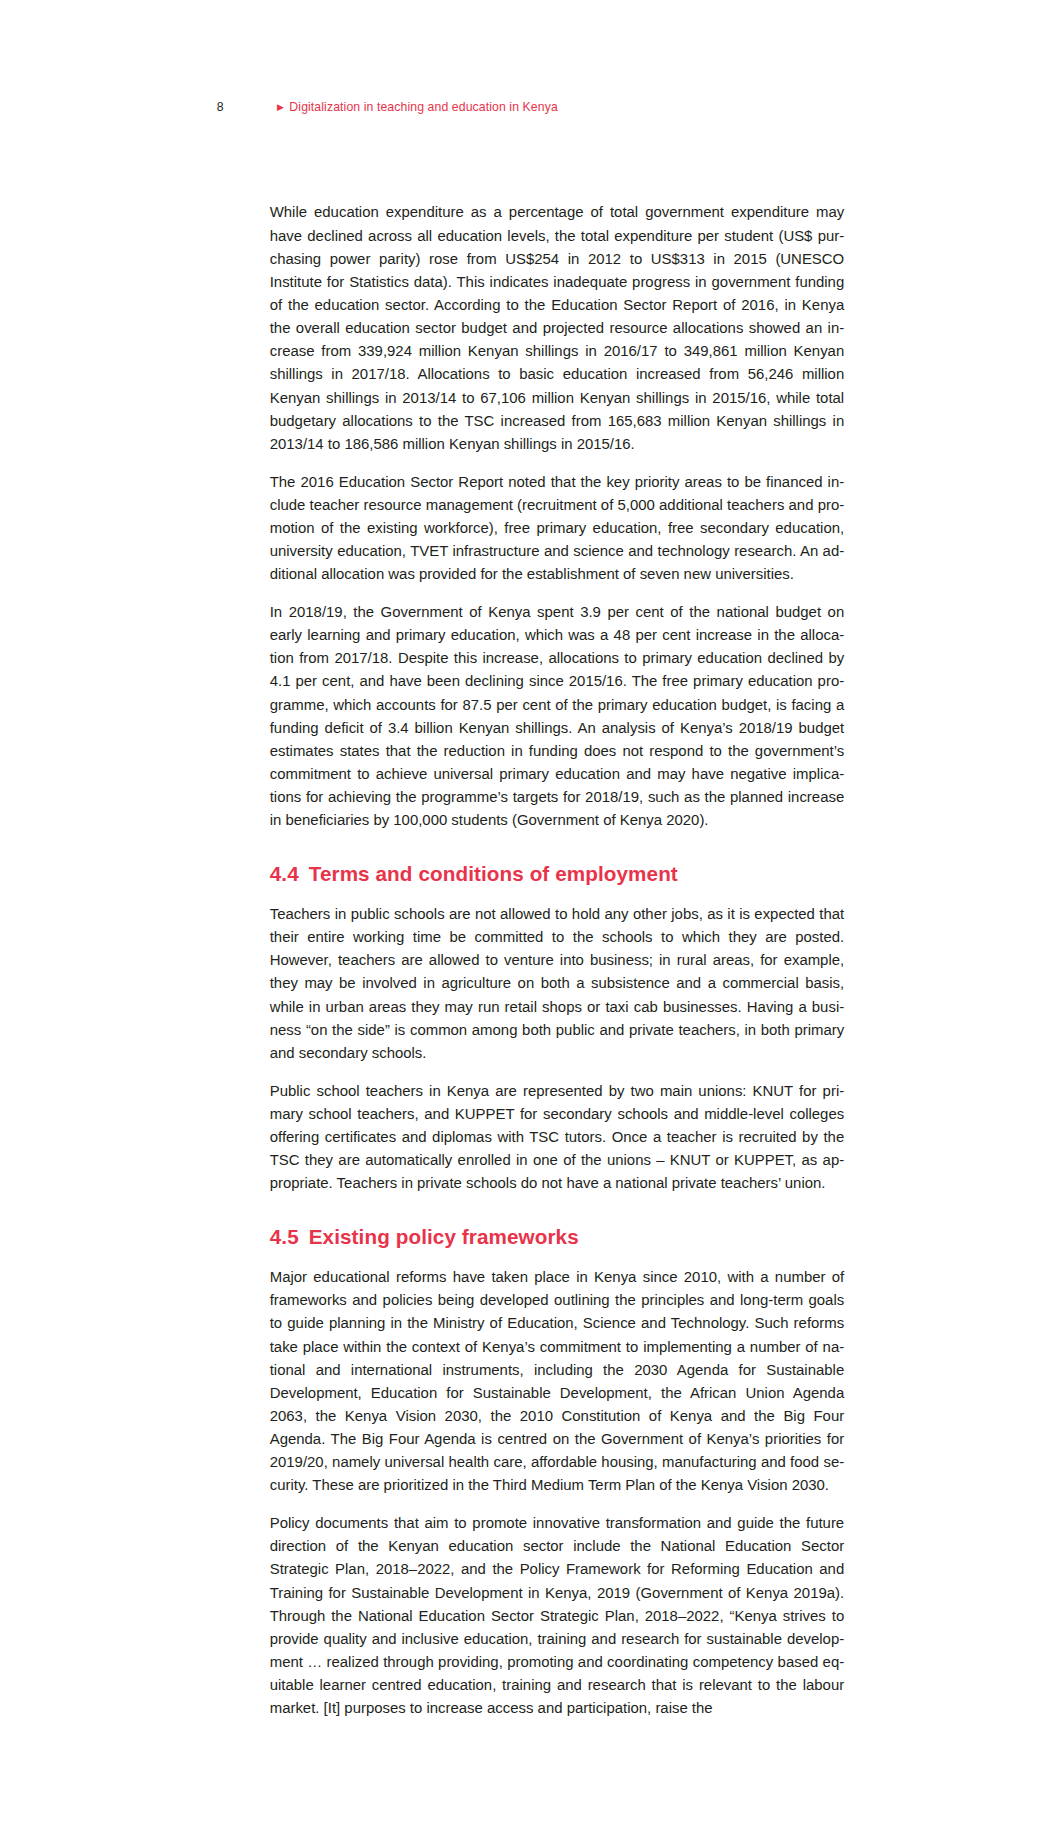8 Digitalization in teaching and education in Kenya
While education expenditure as a percentage of total government expenditure may have declined across all education levels, the total expenditure per student (US$ purchasing power parity) rose from US$254 in 2012 to US$313 in 2015 (UNESCO Institute for Statistics data). This indicates inadequate progress in government funding of the education sector. According to the Education Sector Report of 2016, in Kenya the overall education sector budget and projected resource allocations showed an increase from 339,924 million Kenyan shillings in 2016/17 to 349,861 million Kenyan shillings in 2017/18. Allocations to basic education increased from 56,246 million Kenyan shillings in 2013/14 to 67,106 million Kenyan shillings in 2015/16, while total budgetary allocations to the TSC increased from 165,683 million Kenyan shillings in 2013/14 to 186,586 million Kenyan shillings in 2015/16.
The 2016 Education Sector Report noted that the key priority areas to be financed include teacher resource management (recruitment of 5,000 additional teachers and promotion of the existing workforce), free primary education, free secondary education, university education, TVET infrastructure and science and technology research. An additional allocation was provided for the establishment of seven new universities.
In 2018/19, the Government of Kenya spent 3.9 per cent of the national budget on early learning and primary education, which was a 48 per cent increase in the allocation from 2017/18. Despite this increase, allocations to primary education declined by 4.1 per cent, and have been declining since 2015/16. The free primary education programme, which accounts for 87.5 per cent of the primary education budget, is facing a funding deficit of 3.4 billion Kenyan shillings. An analysis of Kenya’s 2018/19 budget estimates states that the reduction in funding does not respond to the government’s commitment to achieve universal primary education and may have negative implications for achieving the programme’s targets for 2018/19, such as the planned increase in beneficiaries by 100,000 students (Government of Kenya 2020).
4.4 Terms and conditions of employment
Teachers in public schools are not allowed to hold any other jobs, as it is expected that their entire working time be committed to the schools to which they are posted. However, teachers are allowed to venture into business; in rural areas, for example, they may be involved in agriculture on both a subsistence and a commercial basis, while in urban areas they may run retail shops or taxi cab businesses. Having a business “on the side” is common among both public and private teachers, in both primary and secondary schools.
Public school teachers in Kenya are represented by two main unions: KNUT for primary school teachers, and KUPPET for secondary schools and middle-level colleges offering certificates and diplomas with TSC tutors. Once a teacher is recruited by the TSC they are automatically enrolled in one of the unions – KNUT or KUPPET, as appropriate. Teachers in private schools do not have a national private teachers’ union.
4.5 Existing policy frameworks
Major educational reforms have taken place in Kenya since 2010, with a number of frameworks and policies being developed outlining the principles and long-term goals to guide planning in the Ministry of Education, Science and Technology. Such reforms take place within the context of Kenya’s commitment to implementing a number of national and international instruments, including the 2030 Agenda for Sustainable Development, Education for Sustainable Development, the African Union Agenda 2063, the Kenya Vision 2030, the 2010 Constitution of Kenya and the Big Four Agenda. The Big Four Agenda is centred on the Government of Kenya’s priorities for 2019/20, namely universal health care, affordable housing, manufacturing and food security. These are prioritized in the Third Medium Term Plan of the Kenya Vision 2030.
Policy documents that aim to promote innovative transformation and guide the future direction of the Kenyan education sector include the National Education Sector Strategic Plan, 2018–2022, and the Policy Framework for Reforming Education and Training for Sustainable Development in Kenya, 2019 (Government of Kenya 2019a). Through the National Education Sector Strategic Plan, 2018–2022, “Kenya strives to provide quality and inclusive education, training and research for sustainable development … realized through providing, promoting and coordinating competency based equitable learner centred education, training and research that is relevant to the labour market. [It] purposes to increase access and participation, raise the